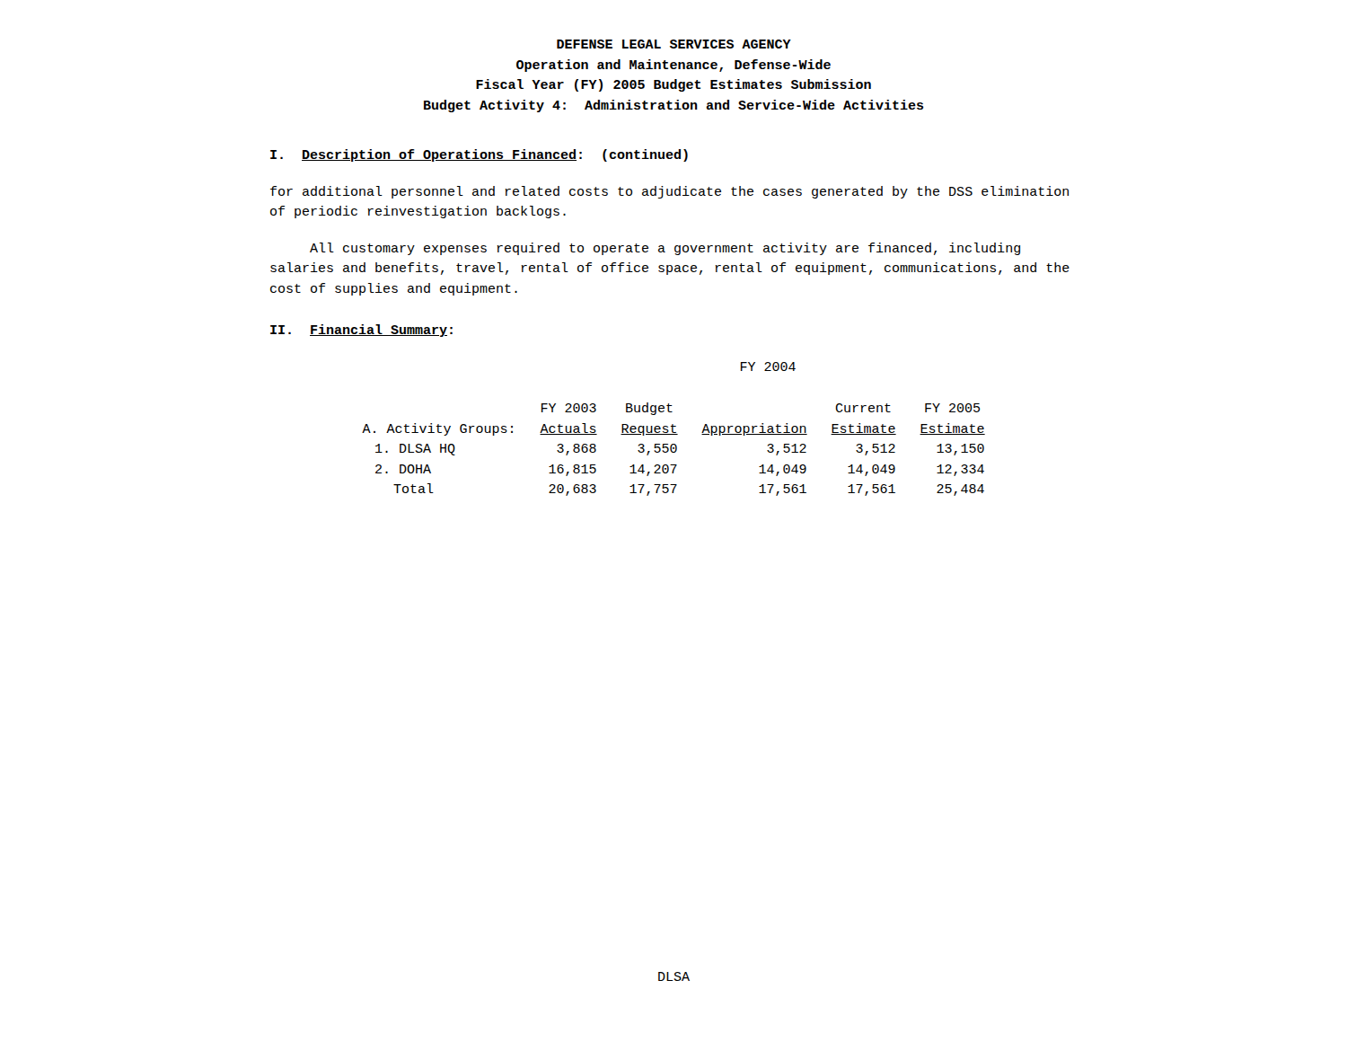DEFENSE LEGAL SERVICES AGENCY
Operation and Maintenance, Defense-Wide
Fiscal Year (FY) 2005 Budget Estimates Submission
Budget Activity 4: Administration and Service-Wide Activities
I. Description of Operations Financed: (continued)
for additional personnel and related costs to adjudicate the cases generated by the DSS elimination of periodic reinvestigation backlogs.
All customary expenses required to operate a government activity are financed, including salaries and benefits, travel, rental of office space, rental of equipment, communications, and the cost of supplies and equipment.
II. Financial Summary:
FY 2004
| | FY 2003 | Budget | | Current | FY 2005 |
| --- | --- | --- | --- | --- | --- |
| A. Activity Groups: | Actuals | Request | Appropriation | Estimate | Estimate |
| 1. DLSA HQ | 3,868 | 3,550 | 3,512 | 3,512 | 13,150 |
| 2. DOHA | 16,815 | 14,207 | 14,049 | 14,049 | 12,334 |
| Total | 20,683 | 17,757 | 17,561 | 17,561 | 25,484 |
DLSA